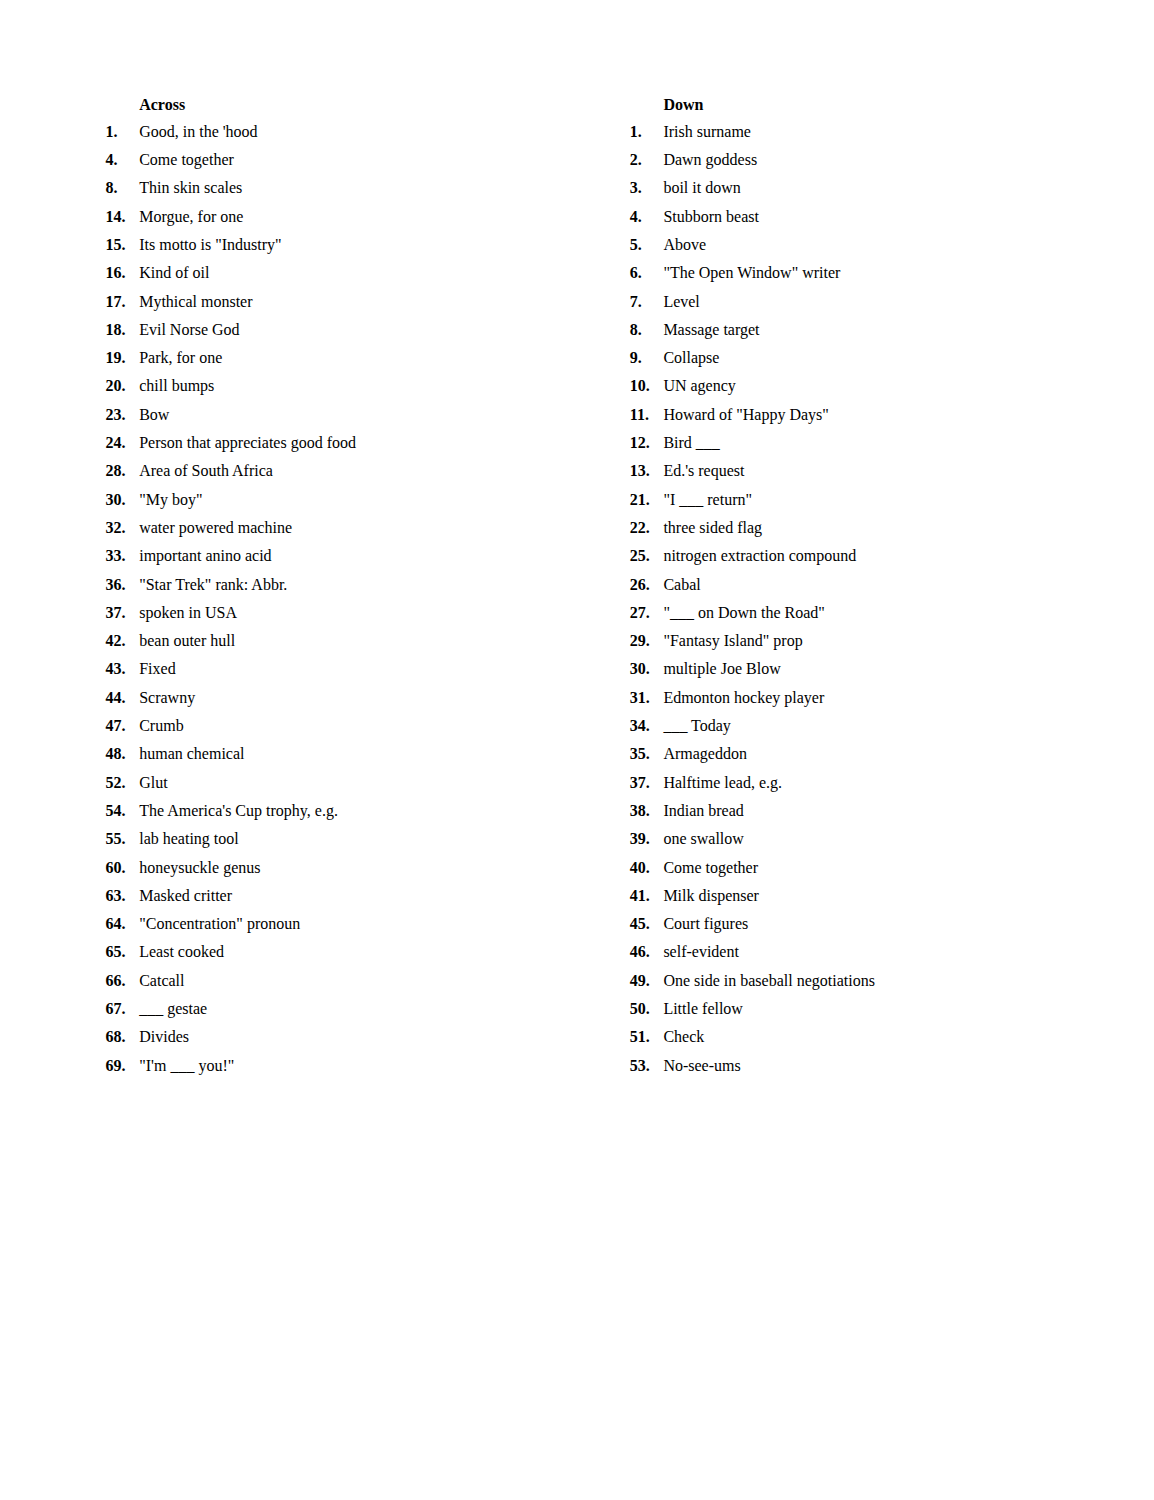Across
1. Good, in the 'hood
4. Come together
8. Thin skin scales
14. Morgue, for one
15. Its motto is "Industry"
16. Kind of oil
17. Mythical monster
18. Evil Norse God
19. Park, for one
20. chill bumps
23. Bow
24. Person that appreciates good food
28. Area of South Africa
30."My boy"
32. water powered machine
33. important anino acid
36."Star Trek" rank: Abbr.
37. spoken in USA
42. bean outer hull
43. Fixed
44. Scrawny
47. Crumb
48. human chemical
52. Glut
54. The America's Cup trophy, e.g.
55. lab heating tool
60. honeysuckle genus
63. Masked critter
64."Concentration" pronoun
65. Least cooked
66. Catcall
67.___ gestae
68. Divides
69."I'm ___ you!"
Down
1. Irish surname
2. Dawn goddess
3. boil it down
4. Stubborn beast
5. Above
6."The Open Window" writer
7. Level
8. Massage target
9. Collapse
10. UN agency
11. Howard of "Happy Days"
12. Bird ___
13. Ed.'s request
21."I ___ return"
22. three sided flag
25. nitrogen extraction compound
26. Cabal
27."___ on Down the Road"
29."Fantasy Island" prop
30. multiple Joe Blow
31. Edmonton hockey player
34.___ Today
35. Armageddon
37. Halftime lead, e.g.
38. Indian bread
39. one swallow
40. Come together
41. Milk dispenser
45. Court figures
46. self-evident
49. One side in baseball negotiations
50. Little fellow
51. Check
53. No-see-ums